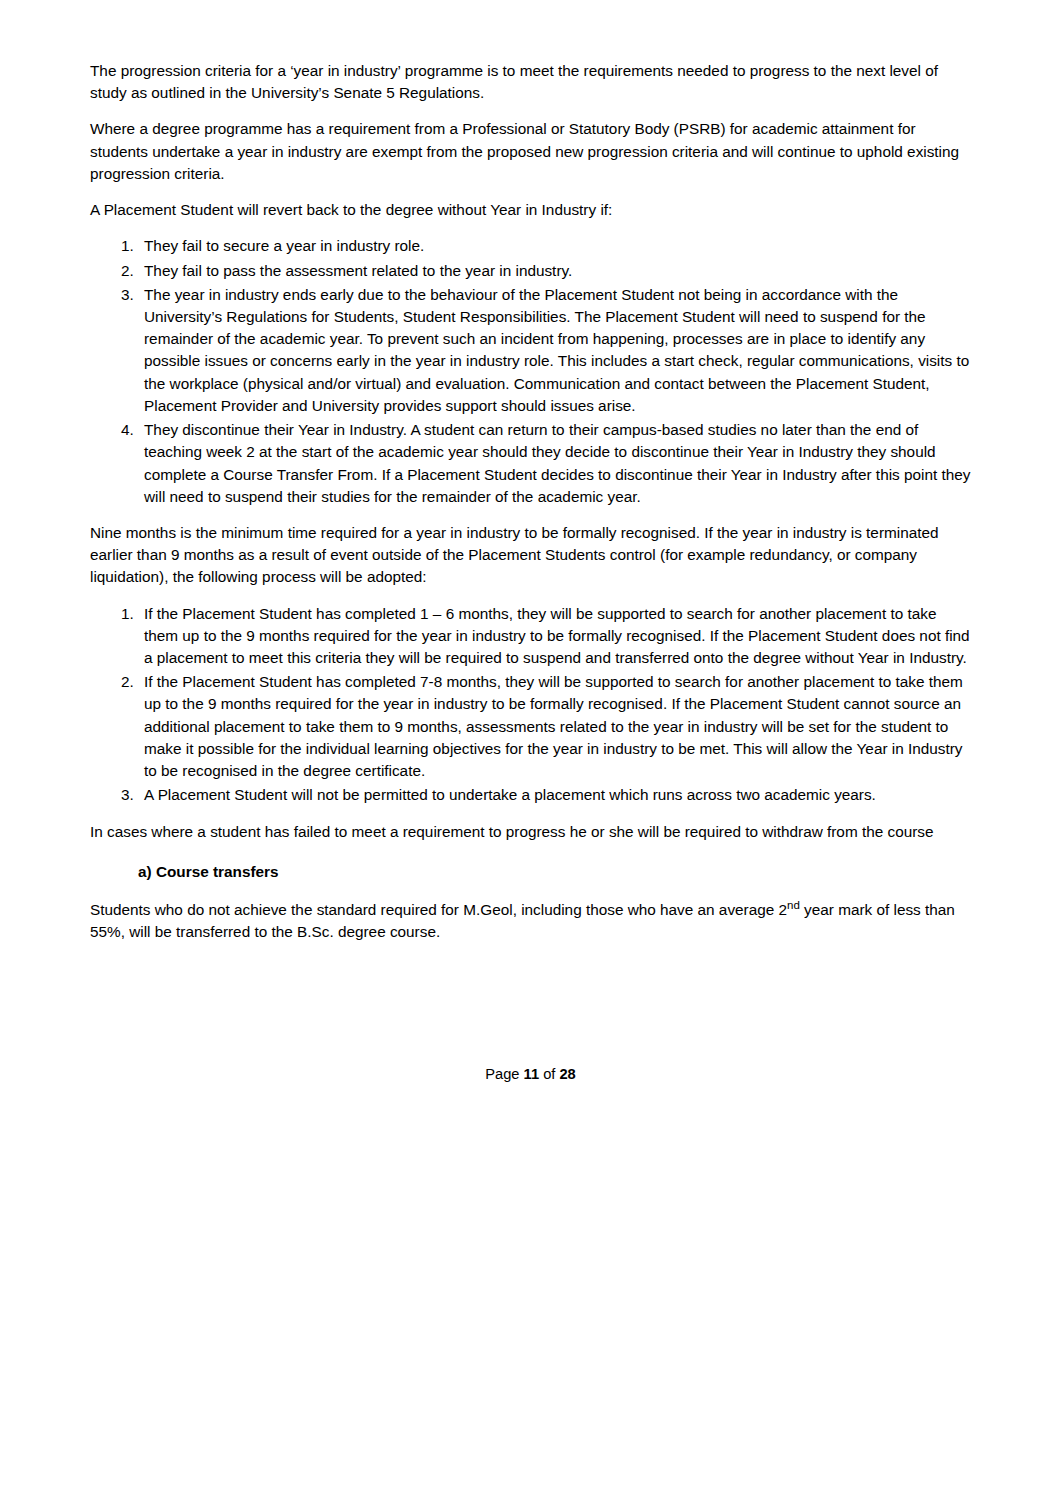The progression criteria for a ‘year in industry’ programme is to meet the requirements needed to progress to the next level of study as outlined in the University’s Senate 5 Regulations.
Where a degree programme has a requirement from a Professional or Statutory Body (PSRB) for academic attainment for students undertake a year in industry are exempt from the proposed new progression criteria and will continue to uphold existing progression criteria.
A Placement Student will revert back to the degree without Year in Industry if:
They fail to secure a year in industry role.
They fail to pass the assessment related to the year in industry.
The year in industry ends early due to the behaviour of the Placement Student not being in accordance with the University’s Regulations for Students, Student Responsibilities. The Placement Student will need to suspend for the remainder of the academic year. To prevent such an incident from happening, processes are in place to identify any possible issues or concerns early in the year in industry role. This includes a start check, regular communications, visits to the workplace (physical and/or virtual) and evaluation. Communication and contact between the Placement Student, Placement Provider and University provides support should issues arise.
They discontinue their Year in Industry. A student can return to their campus-based studies no later than the end of teaching week 2 at the start of the academic year should they decide to discontinue their Year in Industry they should complete a Course Transfer From. If a Placement Student decides to discontinue their Year in Industry after this point they will need to suspend their studies for the remainder of the academic year.
Nine months is the minimum time required for a year in industry to be formally recognised. If the year in industry is terminated earlier than 9 months as a result of event outside of the Placement Students control (for example redundancy, or company liquidation), the following process will be adopted:
If the Placement Student has completed 1 – 6 months, they will be supported to search for another placement to take them up to the 9 months required for the year in industry to be formally recognised. If the Placement Student does not find a placement to meet this criteria they will be required to suspend and transferred onto the degree without Year in Industry.
If the Placement Student has completed 7-8 months, they will be supported to search for another placement to take them up to the 9 months required for the year in industry to be formally recognised. If the Placement Student cannot source an additional placement to take them to 9 months, assessments related to the year in industry will be set for the student to make it possible for the individual learning objectives for the year in industry to be met. This will allow the Year in Industry to be recognised in the degree certificate.
A Placement Student will not be permitted to undertake a placement which runs across two academic years.
In cases where a student has failed to meet a requirement to progress he or she will be required to withdraw from the course
a) Course transfers
Students who do not achieve the standard required for M.Geol, including those who have an average 2nd year mark of less than 55%, will be transferred to the B.Sc. degree course.
Page 11 of 28